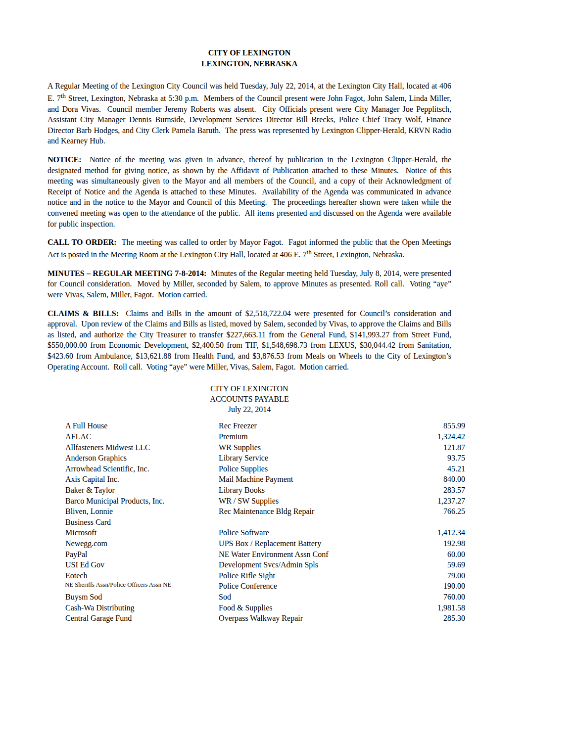CITY OF LEXINGTON
LEXINGTON, NEBRASKA
A Regular Meeting of the Lexington City Council was held Tuesday, July 22, 2014, at the Lexington City Hall, located at 406 E. 7th Street, Lexington, Nebraska at 5:30 p.m. Members of the Council present were John Fagot, John Salem, Linda Miller, and Dora Vivas. Council member Jeremy Roberts was absent. City Officials present were City Manager Joe Pepplitsch, Assistant City Manager Dennis Burnside, Development Services Director Bill Brecks, Police Chief Tracy Wolf, Finance Director Barb Hodges, and City Clerk Pamela Baruth. The press was represented by Lexington Clipper-Herald, KRVN Radio and Kearney Hub.
NOTICE: Notice of the meeting was given in advance, thereof by publication in the Lexington Clipper-Herald, the designated method for giving notice, as shown by the Affidavit of Publication attached to these Minutes. Notice of this meeting was simultaneously given to the Mayor and all members of the Council, and a copy of their Acknowledgment of Receipt of Notice and the Agenda is attached to these Minutes. Availability of the Agenda was communicated in advance notice and in the notice to the Mayor and Council of this Meeting. The proceedings hereafter shown were taken while the convened meeting was open to the attendance of the public. All items presented and discussed on the Agenda were available for public inspection.
CALL TO ORDER: The meeting was called to order by Mayor Fagot. Fagot informed the public that the Open Meetings Act is posted in the Meeting Room at the Lexington City Hall, located at 406 E. 7th Street, Lexington, Nebraska.
MINUTES – REGULAR MEETING 7-8-2014: Minutes of the Regular meeting held Tuesday, July 8, 2014, were presented for Council consideration. Moved by Miller, seconded by Salem, to approve Minutes as presented. Roll call. Voting “aye” were Vivas, Salem, Miller, Fagot. Motion carried.
CLAIMS & BILLS: Claims and Bills in the amount of $2,518,722.04 were presented for Council’s consideration and approval. Upon review of the Claims and Bills as listed, moved by Salem, seconded by Vivas, to approve the Claims and Bills as listed, and authorize the City Treasurer to transfer $227,663.11 from the General Fund, $141,993.27 from Street Fund, $550,000.00 from Economic Development, $2,400.50 from TIF, $1,548,698.73 from LEXUS, $30,044.42 from Sanitation, $423.60 from Ambulance, $13,621.88 from Health Fund, and $3,876.53 from Meals on Wheels to the City of Lexington’s Operating Account. Roll call. Voting “aye” were Miller, Vivas, Salem, Fagot. Motion carried.
CITY OF LEXINGTON
ACCOUNTS PAYABLE
July 22, 2014
| A Full House | Rec Freezer | 855.99 |
| AFLAC | Premium | 1,324.42 |
| Allfasteners Midwest LLC | WR Supplies | 121.87 |
| Anderson Graphics | Library Service | 93.75 |
| Arrowhead Scientific, Inc. | Police Supplies | 45.21 |
| Axis Capital Inc. | Mail Machine Payment | 840.00 |
| Baker & Taylor | Library Books | 283.57 |
| Barco Municipal Products, Inc. | WR / SW Supplies | 1,237.27 |
| Bliven, Lonnie | Rec Maintenance Bldg Repair | 766.25 |
| Business Card | | |
| Microsoft | Police Software | 1,412.34 |
| Newegg.com | UPS Box / Replacement Battery | 192.98 |
| PayPal | NE Water Environment Assn Conf | 60.00 |
| USI Ed Gov | Development Svcs/Admin Spls | 59.69 |
| Eotech | Police Rifle Sight | 79.00 |
| NE Sheriffs Assn/Police Officers Assn NE | Police Conference | 190.00 |
| Buysm Sod | Sod | 760.00 |
| Cash-Wa Distributing | Food & Supplies | 1,981.58 |
| Central Garage Fund | Overpass Walkway Repair | 285.30 |